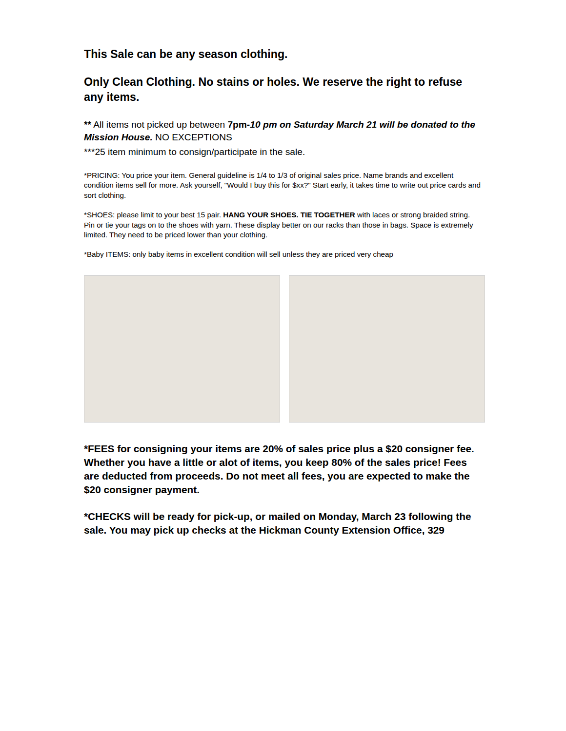This Sale can be any season clothing.
Only Clean Clothing. No stains or holes. We reserve the right to refuse any items.
** All items not picked up between 7pm-10 pm on Saturday March 21 will be donated to the Mission House. NO EXCEPTIONS
***25 item minimum to consign/participate in the sale.
*PRICING: You price your item. General guideline is 1/4 to 1/3 of original sales price. Name brands and excellent condition items sell for more. Ask yourself, "Would I buy this for $xx?" Start early, it takes time to write out price cards and sort clothing.
*SHOES: please limit to your best 15 pair. HANG YOUR SHOES. TIE TOGETHER with laces or strong braided string. Pin or tie your tags on to the shoes with yarn. These display better on our racks than those in bags. Space is extremely limited. They need to be priced lower than your clothing.
*Baby ITEMS: only baby items in excellent condition will sell unless they are priced very cheap
*FEES for consigning your items are 20% of sales price plus a $20 consigner fee. Whether you have a little or alot of items, you keep 80% of the sales price! Fees are deducted from proceeds. Do not meet all fees, you are expected to make the $20 consigner payment.
*CHECKS will be ready for pick-up, or mailed on Monday, March 23 following the sale. You may pick up checks at the Hickman County Extension Office, 329